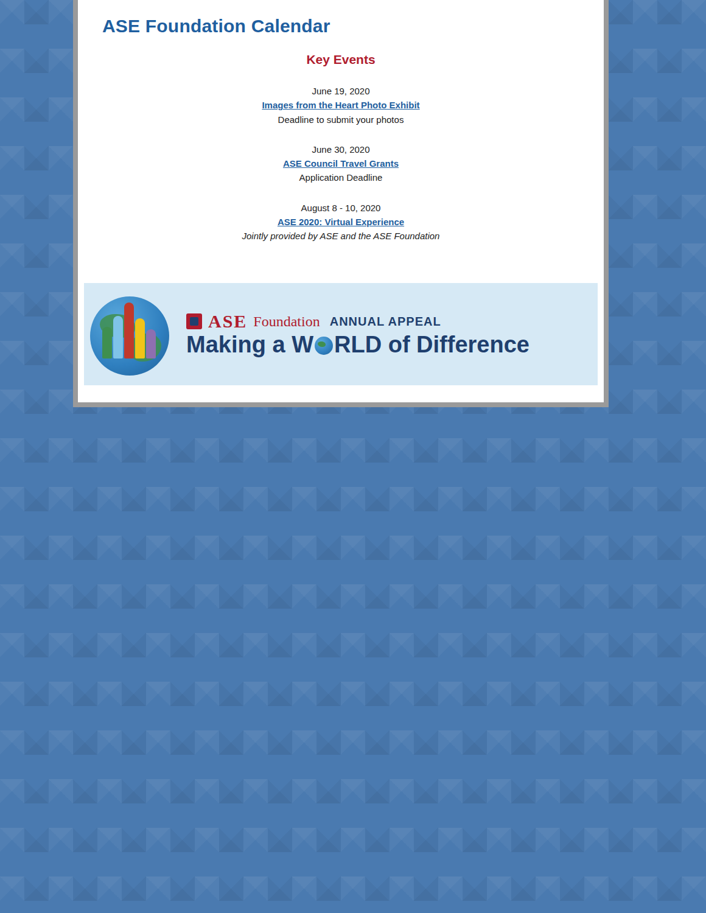ASE Foundation Calendar
Key Events
June 19, 2020 Images from the Heart Photo Exhibit Deadline to submit your photos
June 30, 2020 ASE Council Travel Grants Application Deadline
August 8 - 10, 2020 ASE 2020: Virtual Experience Jointly provided by ASE and the ASE Foundation
ASE Foundation ANNUAL APPEAL
Making a W RLD of Difference